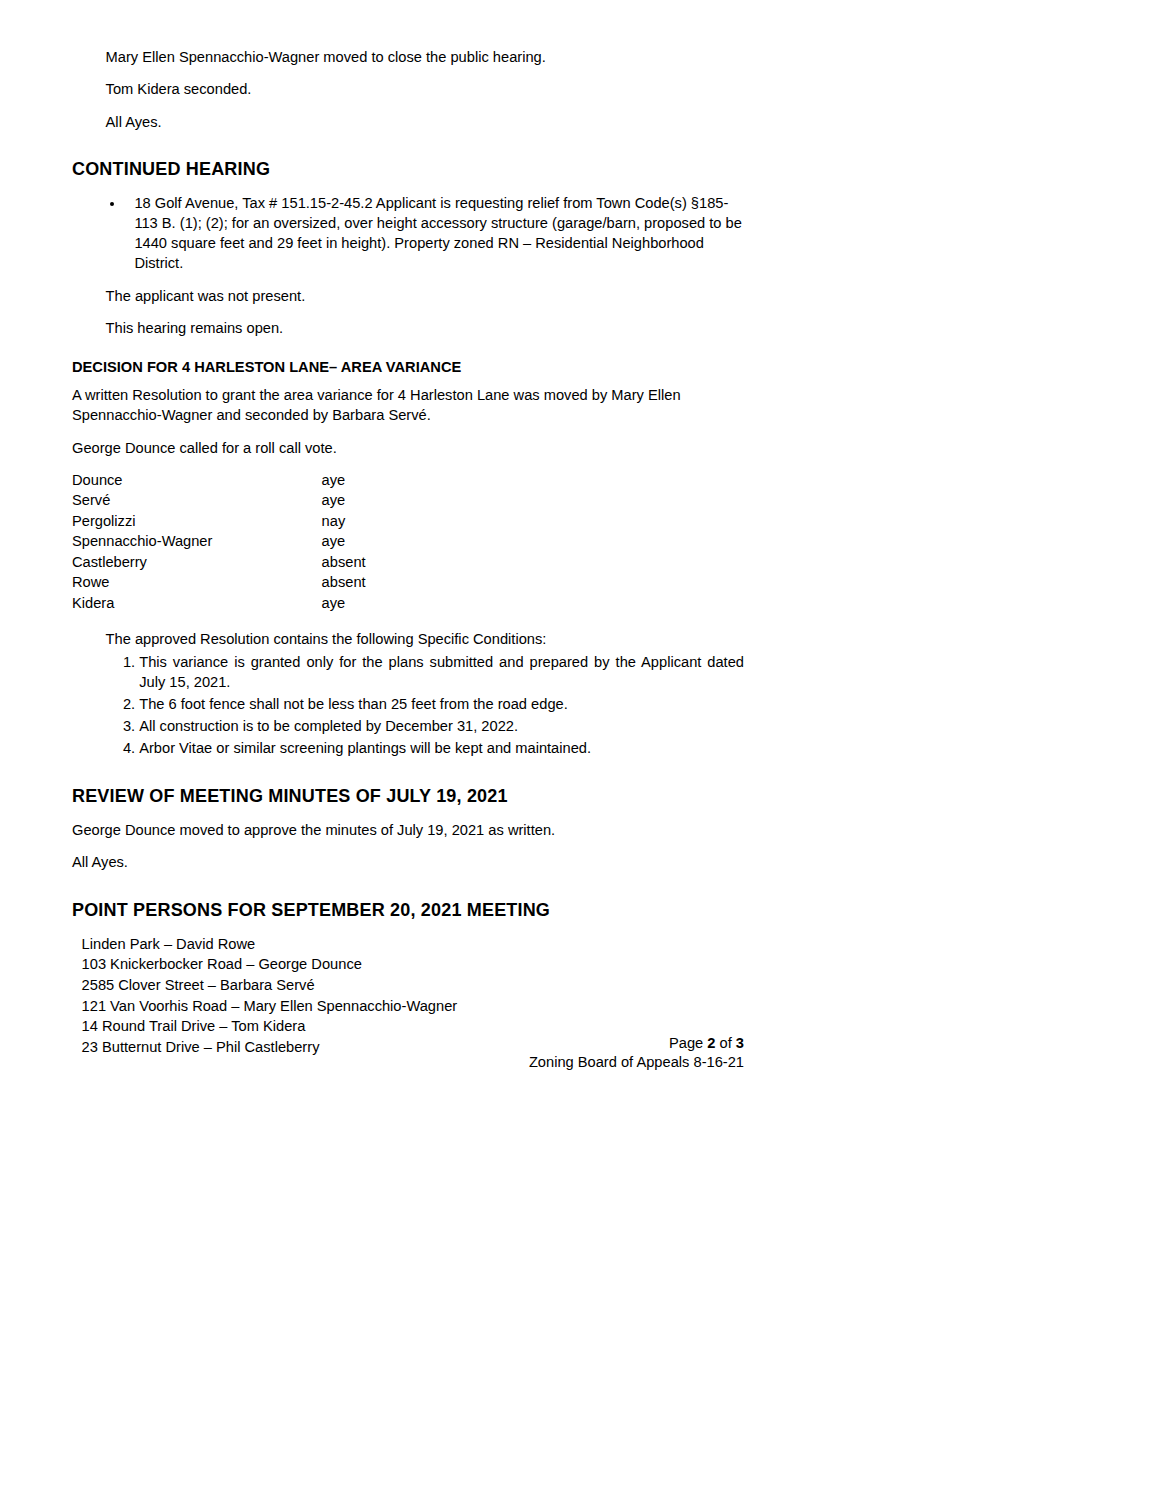Mary Ellen Spennacchio-Wagner moved to close the public hearing.
Tom Kidera seconded.
All Ayes.
CONTINUED HEARING
18 Golf Avenue, Tax # 151.15-2-45.2 Applicant is requesting relief from Town Code(s) §185-113 B. (1); (2); for an oversized, over height accessory structure (garage/barn, proposed to be 1440 square feet and 29 feet in height). Property zoned RN – Residential Neighborhood District.
The applicant was not present.
This hearing remains open.
DECISION FOR 4 HARLESTON LANE– AREA VARIANCE
A written Resolution to grant the area variance for 4 Harleston Lane was moved by Mary Ellen Spennacchio-Wagner and seconded by Barbara Servé.
George Dounce called for a roll call vote.
| Dounce | aye |
| Servé | aye |
| Pergolizzi | nay |
| Spennacchio-Wagner | aye |
| Castleberry | absent |
| Rowe | absent |
| Kidera | aye |
The approved Resolution contains the following Specific Conditions:
This variance is granted only for the plans submitted and prepared by the Applicant dated July 15, 2021.
The 6 foot fence shall not be less than 25 feet from the road edge.
All construction is to be completed by December 31, 2022.
Arbor Vitae or similar screening plantings will be kept and maintained.
REVIEW OF MEETING MINUTES OF JULY 19, 2021
George Dounce moved to approve the minutes of July 19, 2021 as written.
All Ayes.
POINT PERSONS FOR SEPTEMBER 20, 2021 MEETING
Linden Park – David Rowe
103 Knickerbocker Road – George Dounce
2585 Clover Street – Barbara Servé
121 Van Voorhis Road – Mary Ellen Spennacchio-Wagner
14 Round Trail Drive – Tom Kidera
23 Butternut Drive – Phil Castleberry
Page 2 of 3
Zoning Board of Appeals 8-16-21